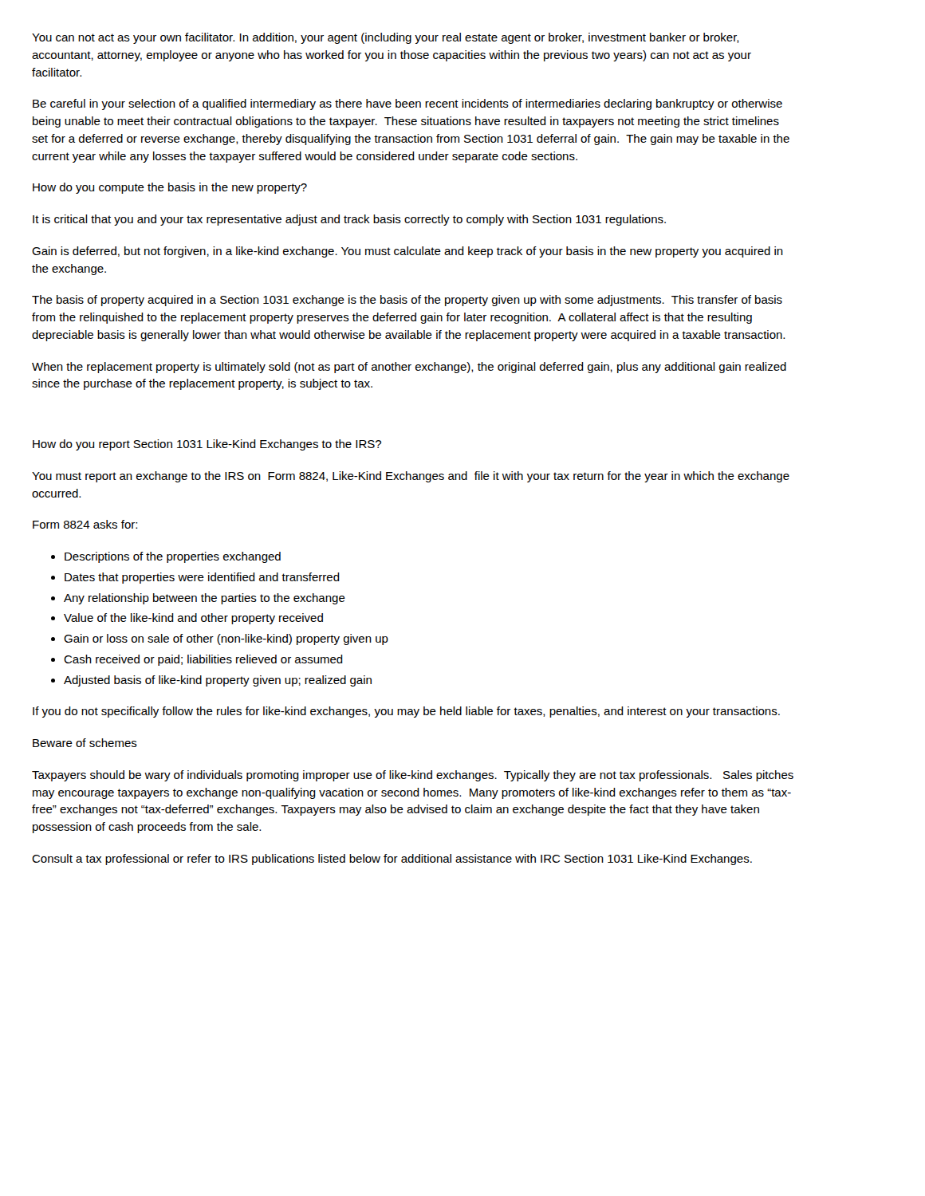You can not act as your own facilitator. In addition, your agent (including your real estate agent or broker, investment banker or broker, accountant, attorney, employee or anyone who has worked for you in those capacities within the previous two years) can not act as your facilitator.
Be careful in your selection of a qualified intermediary as there have been recent incidents of intermediaries declaring bankruptcy or otherwise being unable to meet their contractual obligations to the taxpayer. These situations have resulted in taxpayers not meeting the strict timelines set for a deferred or reverse exchange, thereby disqualifying the transaction from Section 1031 deferral of gain. The gain may be taxable in the current year while any losses the taxpayer suffered would be considered under separate code sections.
How do you compute the basis in the new property?
It is critical that you and your tax representative adjust and track basis correctly to comply with Section 1031 regulations.
Gain is deferred, but not forgiven, in a like-kind exchange. You must calculate and keep track of your basis in the new property you acquired in the exchange.
The basis of property acquired in a Section 1031 exchange is the basis of the property given up with some adjustments. This transfer of basis from the relinquished to the replacement property preserves the deferred gain for later recognition. A collateral affect is that the resulting depreciable basis is generally lower than what would otherwise be available if the replacement property were acquired in a taxable transaction.
When the replacement property is ultimately sold (not as part of another exchange), the original deferred gain, plus any additional gain realized since the purchase of the replacement property, is subject to tax.
How do you report Section 1031 Like-Kind Exchanges to the IRS?
You must report an exchange to the IRS on Form 8824, Like-Kind Exchanges and file it with your tax return for the year in which the exchange occurred.
Form 8824 asks for:
Descriptions of the properties exchanged
Dates that properties were identified and transferred
Any relationship between the parties to the exchange
Value of the like-kind and other property received
Gain or loss on sale of other (non-like-kind) property given up
Cash received or paid; liabilities relieved or assumed
Adjusted basis of like-kind property given up; realized gain
If you do not specifically follow the rules for like-kind exchanges, you may be held liable for taxes, penalties, and interest on your transactions.
Beware of schemes
Taxpayers should be wary of individuals promoting improper use of like-kind exchanges. Typically they are not tax professionals. Sales pitches may encourage taxpayers to exchange non-qualifying vacation or second homes. Many promoters of like-kind exchanges refer to them as “tax-free” exchanges not “tax-deferred” exchanges. Taxpayers may also be advised to claim an exchange despite the fact that they have taken possession of cash proceeds from the sale.
Consult a tax professional or refer to IRS publications listed below for additional assistance with IRC Section 1031 Like-Kind Exchanges.